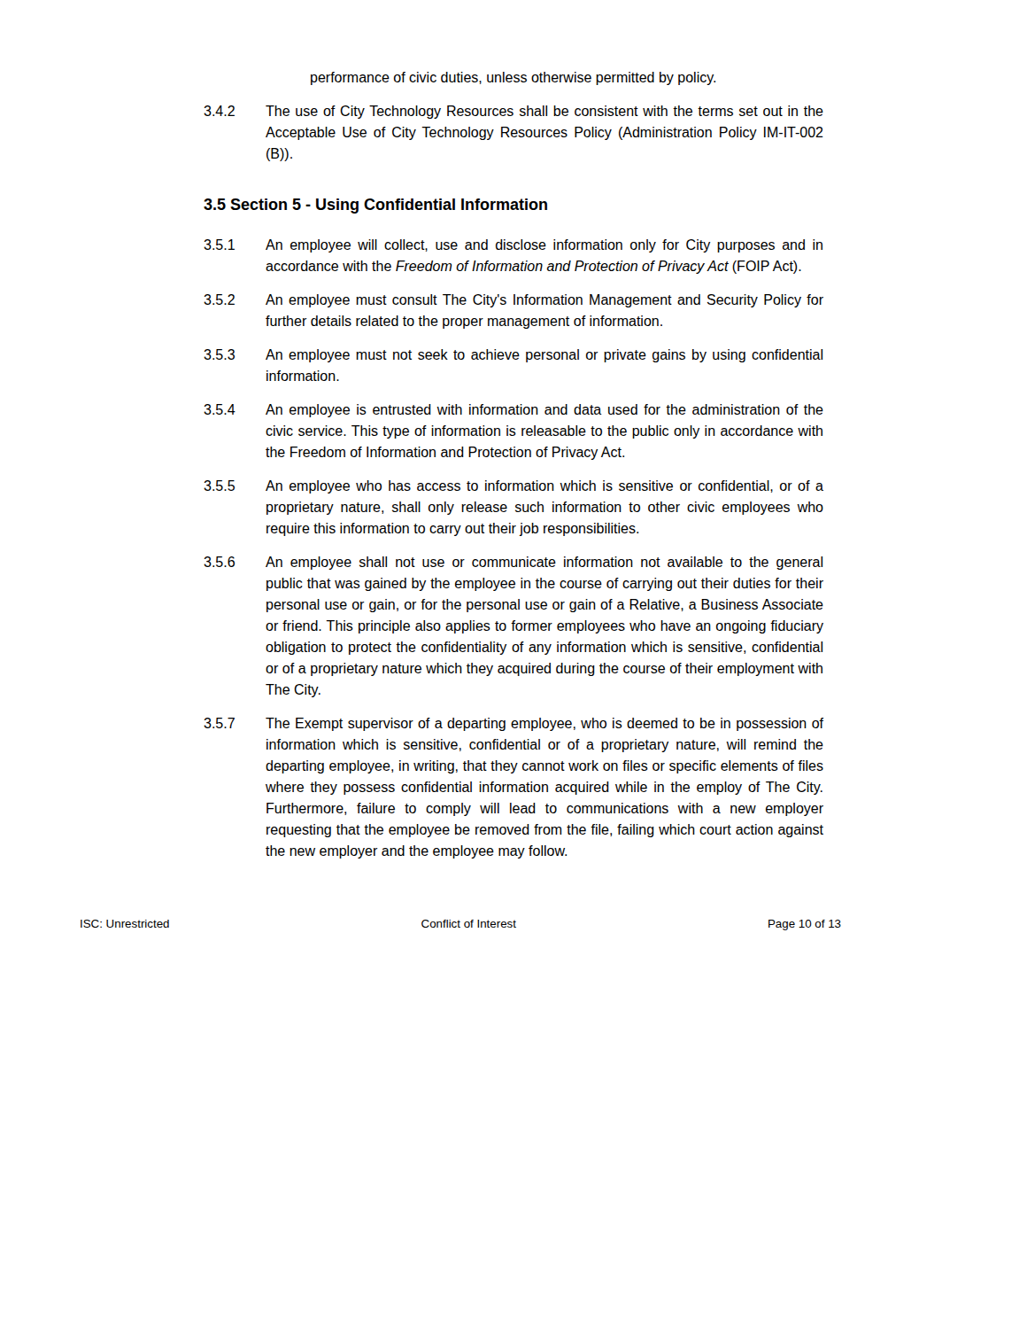performance of civic duties, unless otherwise permitted by policy.
3.4.2
The use of City Technology Resources shall be consistent with the terms set out in the Acceptable Use of City Technology Resources Policy (Administration Policy IM-IT-002 (B)).
3.5 Section 5 - Using Confidential Information
3.5.1
An employee will collect, use and disclose information only for City purposes and in accordance with the Freedom of Information and Protection of Privacy Act (FOIP Act).
3.5.2
An employee must consult The City's Information Management and Security Policy for further details related to the proper management of information.
3.5.3
An employee must not seek to achieve personal or private gains by using confidential information.
3.5.4
An employee is entrusted with information and data used for the administration of the civic service. This type of information is releasable to the public only in accordance with the Freedom of Information and Protection of Privacy Act.
3.5.5
An employee who has access to information which is sensitive or confidential, or of a proprietary nature, shall only release such information to other civic employees who require this information to carry out their job responsibilities.
3.5.6
An employee shall not use or communicate information not available to the general public that was gained by the employee in the course of carrying out their duties for their personal use or gain, or for the personal use or gain of a Relative, a Business Associate or friend. This principle also applies to former employees who have an ongoing fiduciary obligation to protect the confidentiality of any information which is sensitive, confidential or of a proprietary nature which they acquired during the course of their employment with The City.
3.5.7
The Exempt supervisor of a departing employee, who is deemed to be in possession of information which is sensitive, confidential or of a proprietary nature, will remind the departing employee, in writing, that they cannot work on files or specific elements of files where they possess confidential information acquired while in the employ of The City. Furthermore, failure to comply will lead to communications with a new employer requesting that the employee be removed from the file, failing which court action against the new employer and the employee may follow.
ISC: Unrestricted
Conflict of Interest
Page 10 of 13